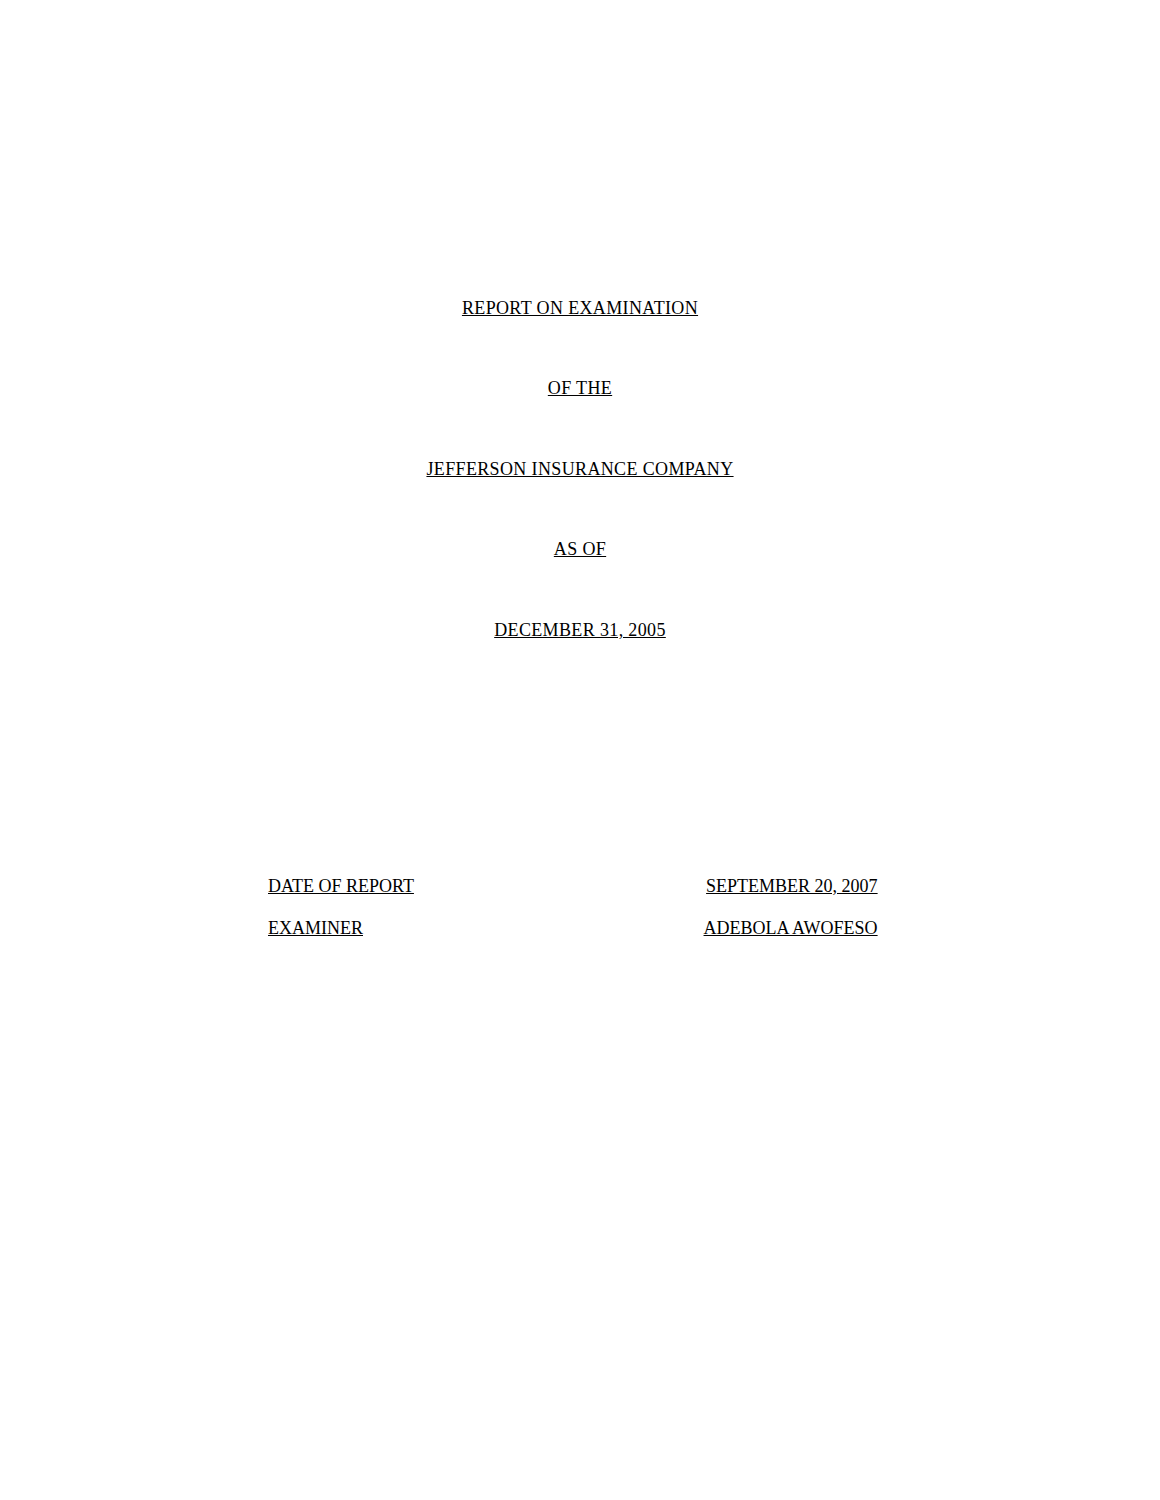REPORT ON EXAMINATION
OF THE
JEFFERSON INSURANCE COMPANY
AS OF
DECEMBER 31, 2005
DATE OF REPORT SEPTEMBER 20, 2007
EXAMINER ADEBOLA AWOFESO